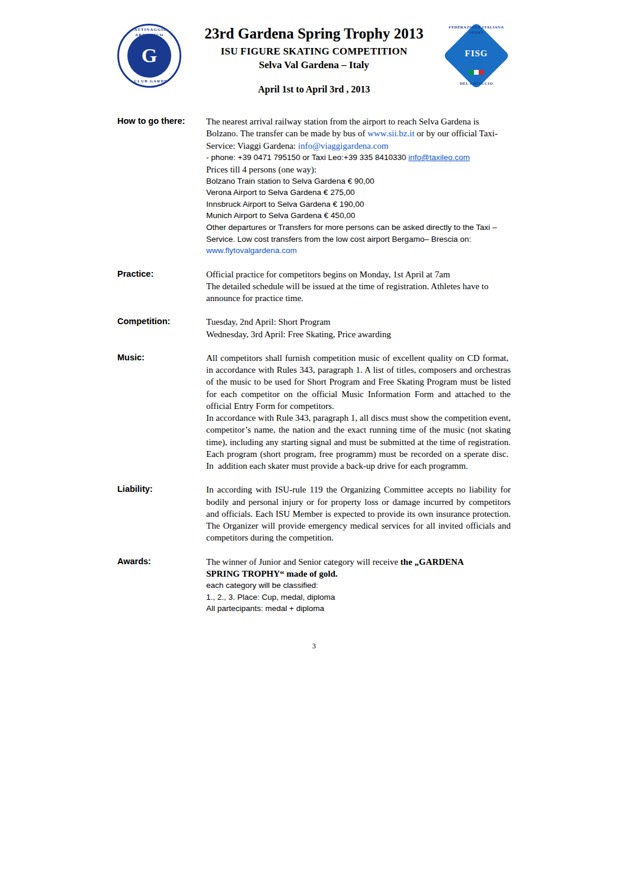PATTINAGGIO ARTISTICO
EIS CLUB GARDENA
G
FEDERAZIONE ITALIANA SPORT
FISG
DEL GHIACCIO
23rd Gardena Spring Trophy 2013
ISU FIGURE SKATING COMPETITION
Selva Val Gardena – Italy
April 1st to April 3rd , 2013
| How to go there: | The nearest arrival railway station from the airport to reach Selva Gardena is Bolzano. The transfer can be made by bus of www.sii.bz.it or by our official Taxi-Service: Viaggi Gardena: info@viaggigardena.com - phone: +39 0471 795150 or Taxi Leo:+39 335 8410330 info@taxileo.com Prices till 4 persons (one way): Bolzano Train station to Selva Gardena € 90,00 Verona Airport to Selva Gardena € 275,00 Innsbruck Airport to Selva Gardena € 190,00 Munich Airport to Selva Gardena € 450,00 Other departures or Transfers for more persons can be asked directly to the Taxi – Service. Low cost transfers from the low cost airport Bergamo– Brescia on: www.flytovalgardena.com |
| Practice: | Official practice for competitors begins on Monday, 1st April at 7am The detailed schedule will be issued at the time of registration. Athletes have to announce for practice time. |
| Competition: | Tuesday, 2nd April: Short Program Wednesday, 3rd April: Free Skating, Price awarding |
| Music: | All competitors shall furnish competition music of excellent quality on CD format, in accordance with Rules 343, paragraph 1. A list of titles, composers and orchestras of the music to be used for Short Program and Free Skating Program must be listed for each competitor on the official Music Information Form and attached to the official Entry Form for competitors. In accordance with Rule 343, paragraph 1, all discs must show the competition event, competitor’s name, the nation and the exact running time of the music (not skating time), including any starting signal and must be submitted at the time of registration. Each program (short program, free programm) must be recorded on a sperate disc. In addition each skater must provide a back-up drive for each programm. |
| Liability: | In according with ISU-rule 119 the Organizing Committee accepts no liability for bodily and personal injury or for property loss or damage incurred by competitors and officials. Each ISU Member is expected to provide its own insurance protection. The Organizer will provide emergency medical services for all invited officials and competitors during the competition. |
| Awards: | The winner of Junior and Senior category will receive the „GARDENA SPRING TROPHY“ made of gold. each category will be classified: 1., 2., 3. Place: Cup, medal, diploma All partecipants: medal + diploma |
3